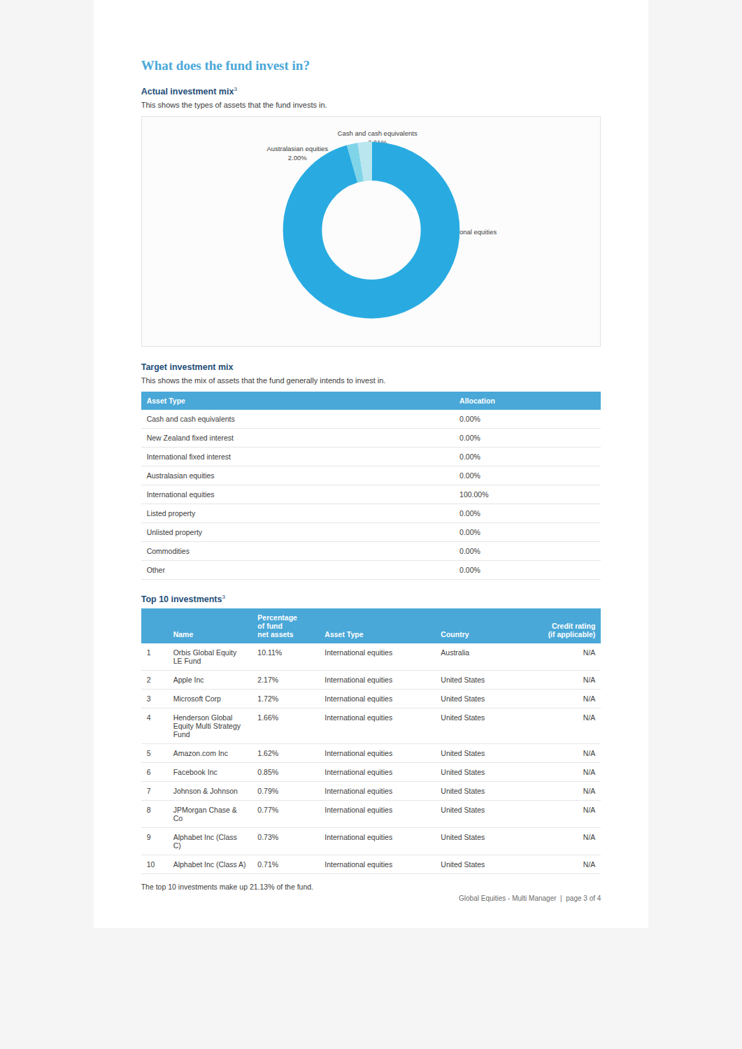What does the fund invest in?
Actual investment mix3
This shows the types of assets that the fund invests in.
Cash and cash equivalents
2.61%
Australasian equities
2.00%
International equities
95.39%
Target investment mix
This shows the mix of assets that the fund generally intends to invest in.
| Asset Type | Allocation |
| --- | --- |
| Cash and cash equivalents | 0.00% |
| New Zealand fixed interest | 0.00% |
| International fixed interest | 0.00% |
| Australasian equities | 0.00% |
| International equities | 100.00% |
| Listed property | 0.00% |
| Unlisted property | 0.00% |
| Commodities | 0.00% |
| Other | 0.00% |
Top 10 investments3
| | Name | Percentage of fund net assets | Asset Type | Country | Credit rating (if applicable) |
| --- | --- | --- | --- | --- | --- |
| 1 | Orbis Global Equity LE Fund | 10.11% | International equities | Australia | N/A |
| 2 | Apple Inc | 2.17% | International equities | United States | N/A |
| 3 | Microsoft Corp | 1.72% | International equities | United States | N/A |
| 4 | Henderson Global Equity Multi Strategy Fund | 1.66% | International equities | United States | N/A |
| 5 | Amazon.com Inc | 1.62% | International equities | United States | N/A |
| 6 | Facebook Inc | 0.85% | International equities | United States | N/A |
| 7 | Johnson & Johnson | 0.79% | International equities | United States | N/A |
| 8 | JPMorgan Chase & Co | 0.77% | International equities | United States | N/A |
| 9 | Alphabet Inc (Class C) | 0.73% | International equities | United States | N/A |
| 10 | Alphabet Inc (Class A) | 0.71% | International equities | United States | N/A |
The top 10 investments make up 21.13% of the fund.
Global Equities - Multi Manager | page 3 of 4